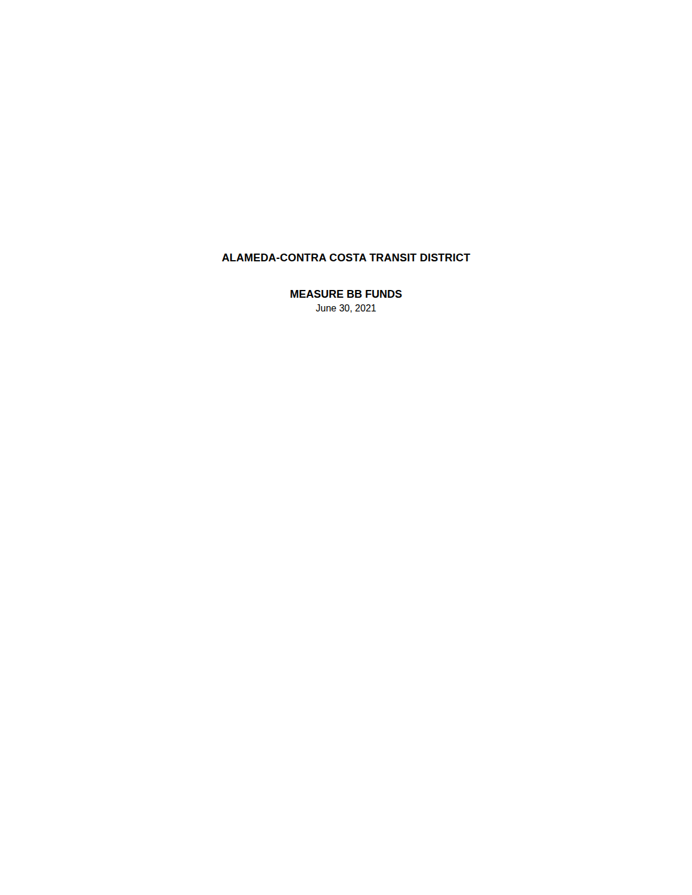ALAMEDA-CONTRA COSTA TRANSIT DISTRICT
MEASURE BB FUNDS
June 30, 2021